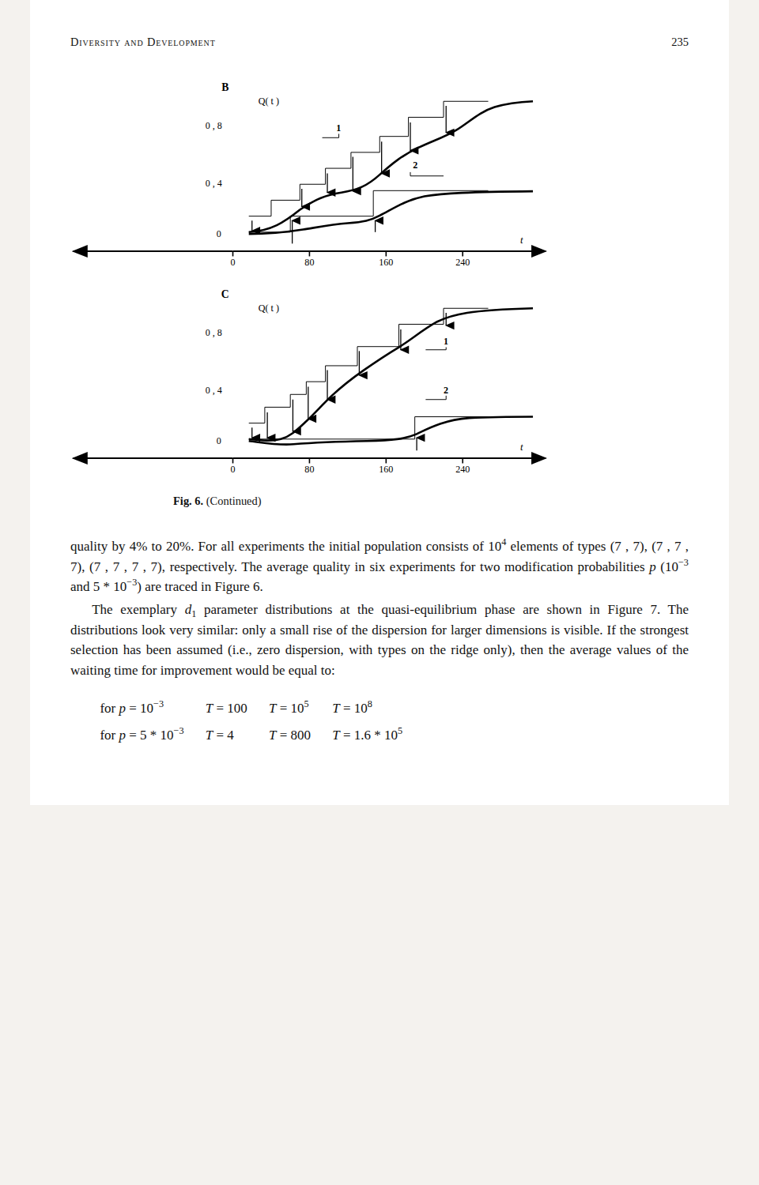Diversity and Development 235
B Q( t ) 0 , 8 0 , 4 0 0 80 160 240 t 1 2
C Q( t ) 0 , 8 0 , 4 0 0 80 160 240 t 1 2
Fig. 6. (Continued)
quality by 4% to 20%. For all experiments the initial population consists of 104 elements of types (7 , 7), (7 , 7 , 7), (7 , 7 , 7 , 7), respectively. The average quality in six experiments for two modification probabilities p (10−3 and 5 * 10−3) are traced in Figure 6.
The exemplary d1 parameter distributions at the quasi-equilibrium phase are shown in Figure 7. The distributions look very similar: only a small rise of the dispersion for larger dimensions is visible. If the strongest selection has been assumed (i.e., zero dispersion, with types on the ridge only), then the average values of the waiting time for improvement would be equal to:
| for p = 10 −3 | T = 100 | T = 10 5 | T = 10 8 |
| for p = 5 * 10 −3 | T = 4 | T = 800 | T = 1.6 * 10 5 |